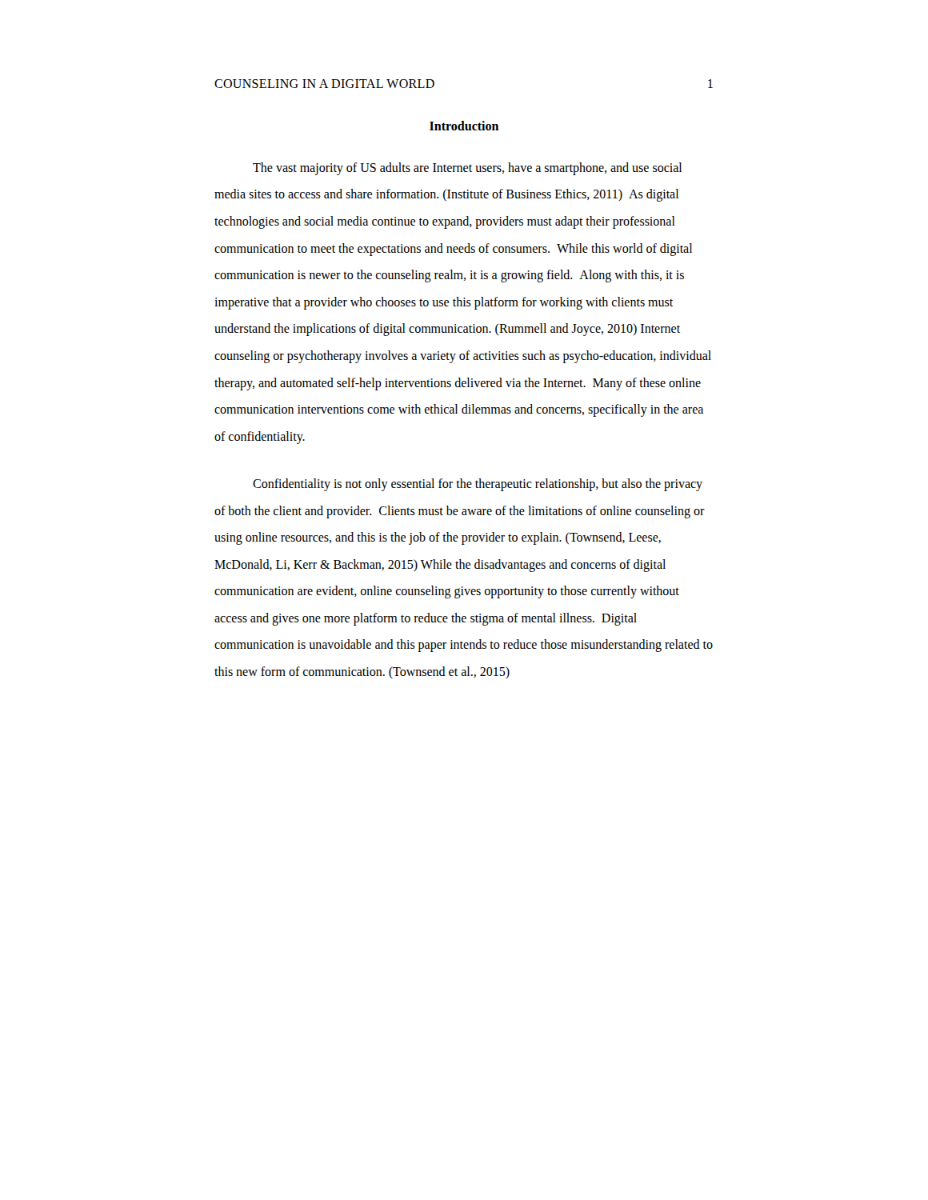Counseling in a Digital World 1
Introduction
The vast majority of US adults are Internet users, have a smartphone, and use social media sites to access and share information. (Institute of Business Ethics, 2011) As digital technologies and social media continue to expand, providers must adapt their professional communication to meet the expectations and needs of consumers. While this world of digital communication is newer to the counseling realm, it is a growing field. Along with this, it is imperative that a provider who chooses to use this platform for working with clients must understand the implications of digital communication. (Rummell and Joyce, 2010) Internet counseling or psychotherapy involves a variety of activities such as psycho-education, individual therapy, and automated self-help interventions delivered via the Internet. Many of these online communication interventions come with ethical dilemmas and concerns, specifically in the area of confidentiality.
Confidentiality is not only essential for the therapeutic relationship, but also the privacy of both the client and provider. Clients must be aware of the limitations of online counseling or using online resources, and this is the job of the provider to explain. (Townsend, Leese, McDonald, Li, Kerr & Backman, 2015) While the disadvantages and concerns of digital communication are evident, online counseling gives opportunity to those currently without access and gives one more platform to reduce the stigma of mental illness. Digital communication is unavoidable and this paper intends to reduce those misunderstanding related to this new form of communication. (Townsend et al., 2015)